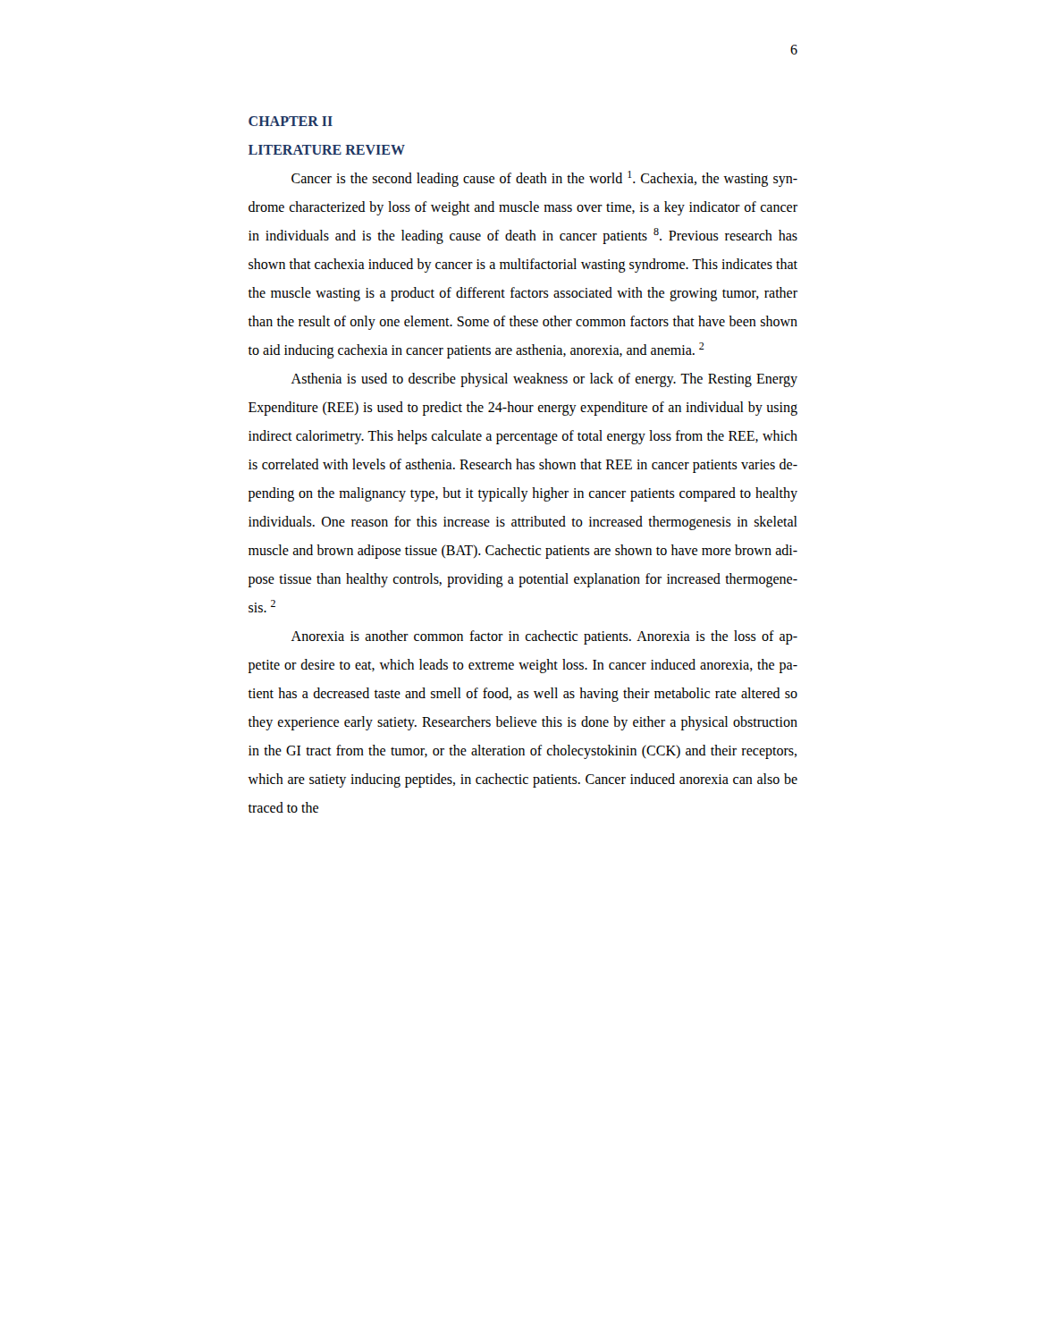6
CHAPTER II
LITERATURE REVIEW
Cancer is the second leading cause of death in the world 1. Cachexia, the wasting syndrome characterized by loss of weight and muscle mass over time, is a key indicator of cancer in individuals and is the leading cause of death in cancer patients 8. Previous research has shown that cachexia induced by cancer is a multifactorial wasting syndrome. This indicates that the muscle wasting is a product of different factors associated with the growing tumor, rather than the result of only one element. Some of these other common factors that have been shown to aid inducing cachexia in cancer patients are asthenia, anorexia, and anemia. 2
Asthenia is used to describe physical weakness or lack of energy. The Resting Energy Expenditure (REE) is used to predict the 24-hour energy expenditure of an individual by using indirect calorimetry. This helps calculate a percentage of total energy loss from the REE, which is correlated with levels of asthenia. Research has shown that REE in cancer patients varies depending on the malignancy type, but it typically higher in cancer patients compared to healthy individuals. One reason for this increase is attributed to increased thermogenesis in skeletal muscle and brown adipose tissue (BAT). Cachectic patients are shown to have more brown adipose tissue than healthy controls, providing a potential explanation for increased thermogenesis. 2
Anorexia is another common factor in cachectic patients. Anorexia is the loss of appetite or desire to eat, which leads to extreme weight loss. In cancer induced anorexia, the patient has a decreased taste and smell of food, as well as having their metabolic rate altered so they experience early satiety. Researchers believe this is done by either a physical obstruction in the GI tract from the tumor, or the alteration of cholecystokinin (CCK) and their receptors, which are satiety inducing peptides, in cachectic patients. Cancer induced anorexia can also be traced to the